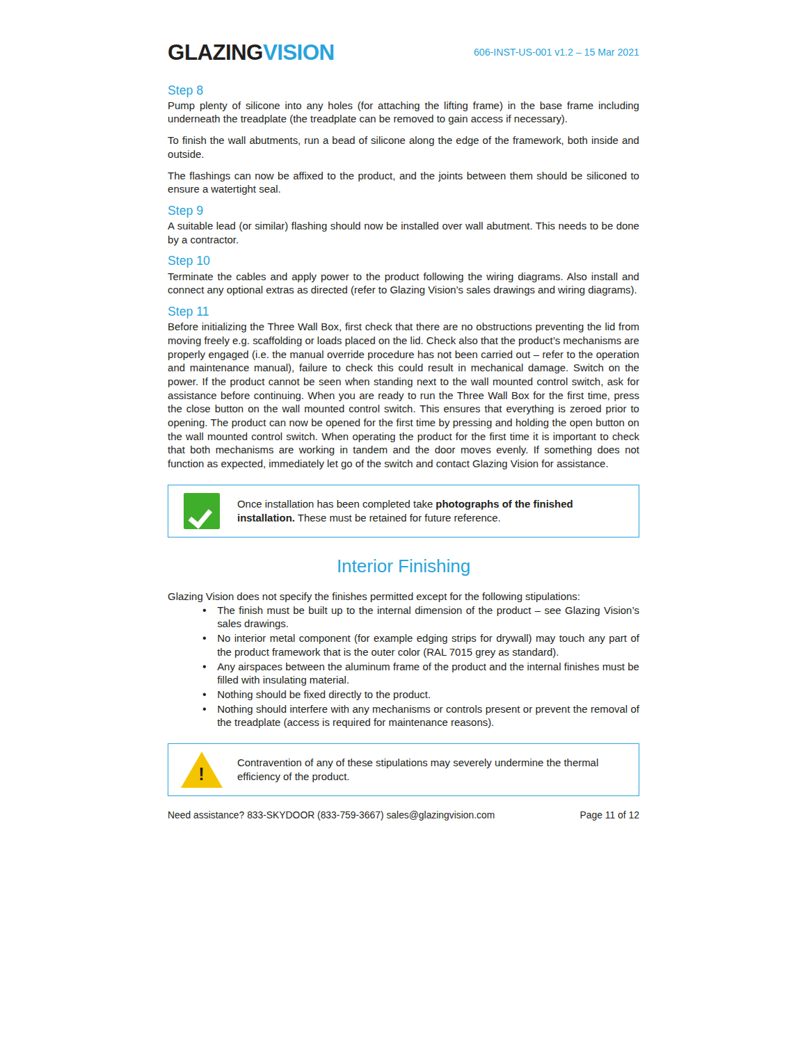GLAZING VISION
606-INST-US-001 v1.2 – 15 Mar 2021
Step 8
Pump plenty of silicone into any holes (for attaching the lifting frame) in the base frame including underneath the treadplate (the treadplate can be removed to gain access if necessary).
To finish the wall abutments, run a bead of silicone along the edge of the framework, both inside and outside.
The flashings can now be affixed to the product, and the joints between them should be siliconed to ensure a watertight seal.
Step 9
A suitable lead (or similar) flashing should now be installed over wall abutment. This needs to be done by a contractor.
Step 10
Terminate the cables and apply power to the product following the wiring diagrams. Also install and connect any optional extras as directed (refer to Glazing Vision’s sales drawings and wiring diagrams).
Step 11
Before initializing the Three Wall Box, first check that there are no obstructions preventing the lid from moving freely e.g. scaffolding or loads placed on the lid. Check also that the product’s mechanisms are properly engaged (i.e. the manual override procedure has not been carried out – refer to the operation and maintenance manual), failure to check this could result in mechanical damage. Switch on the power. If the product cannot be seen when standing next to the wall mounted control switch, ask for assistance before continuing. When you are ready to run the Three Wall Box for the first time, press the close button on the wall mounted control switch. This ensures that everything is zeroed prior to opening. The product can now be opened for the first time by pressing and holding the open button on the wall mounted control switch. When operating the product for the first time it is important to check that both mechanisms are working in tandem and the door moves evenly. If something does not function as expected, immediately let go of the switch and contact Glazing Vision for assistance.
Once installation has been completed take photographs of the finished installation. These must be retained for future reference.
Interior Finishing
Glazing Vision does not specify the finishes permitted except for the following stipulations:
The finish must be built up to the internal dimension of the product – see Glazing Vision’s sales drawings.
No interior metal component (for example edging strips for drywall) may touch any part of the product framework that is the outer color (RAL 7015 grey as standard).
Any airspaces between the aluminum frame of the product and the internal finishes must be filled with insulating material.
Nothing should be fixed directly to the product.
Nothing should interfere with any mechanisms or controls present or prevent the removal of the treadplate (access is required for maintenance reasons).
!
Contravention of any of these stipulations may severely undermine the thermal efficiency of the product.
Need assistance? 833-SKYDOOR (833-759-3667) sales@glazingvision.com
Page 11 of 12